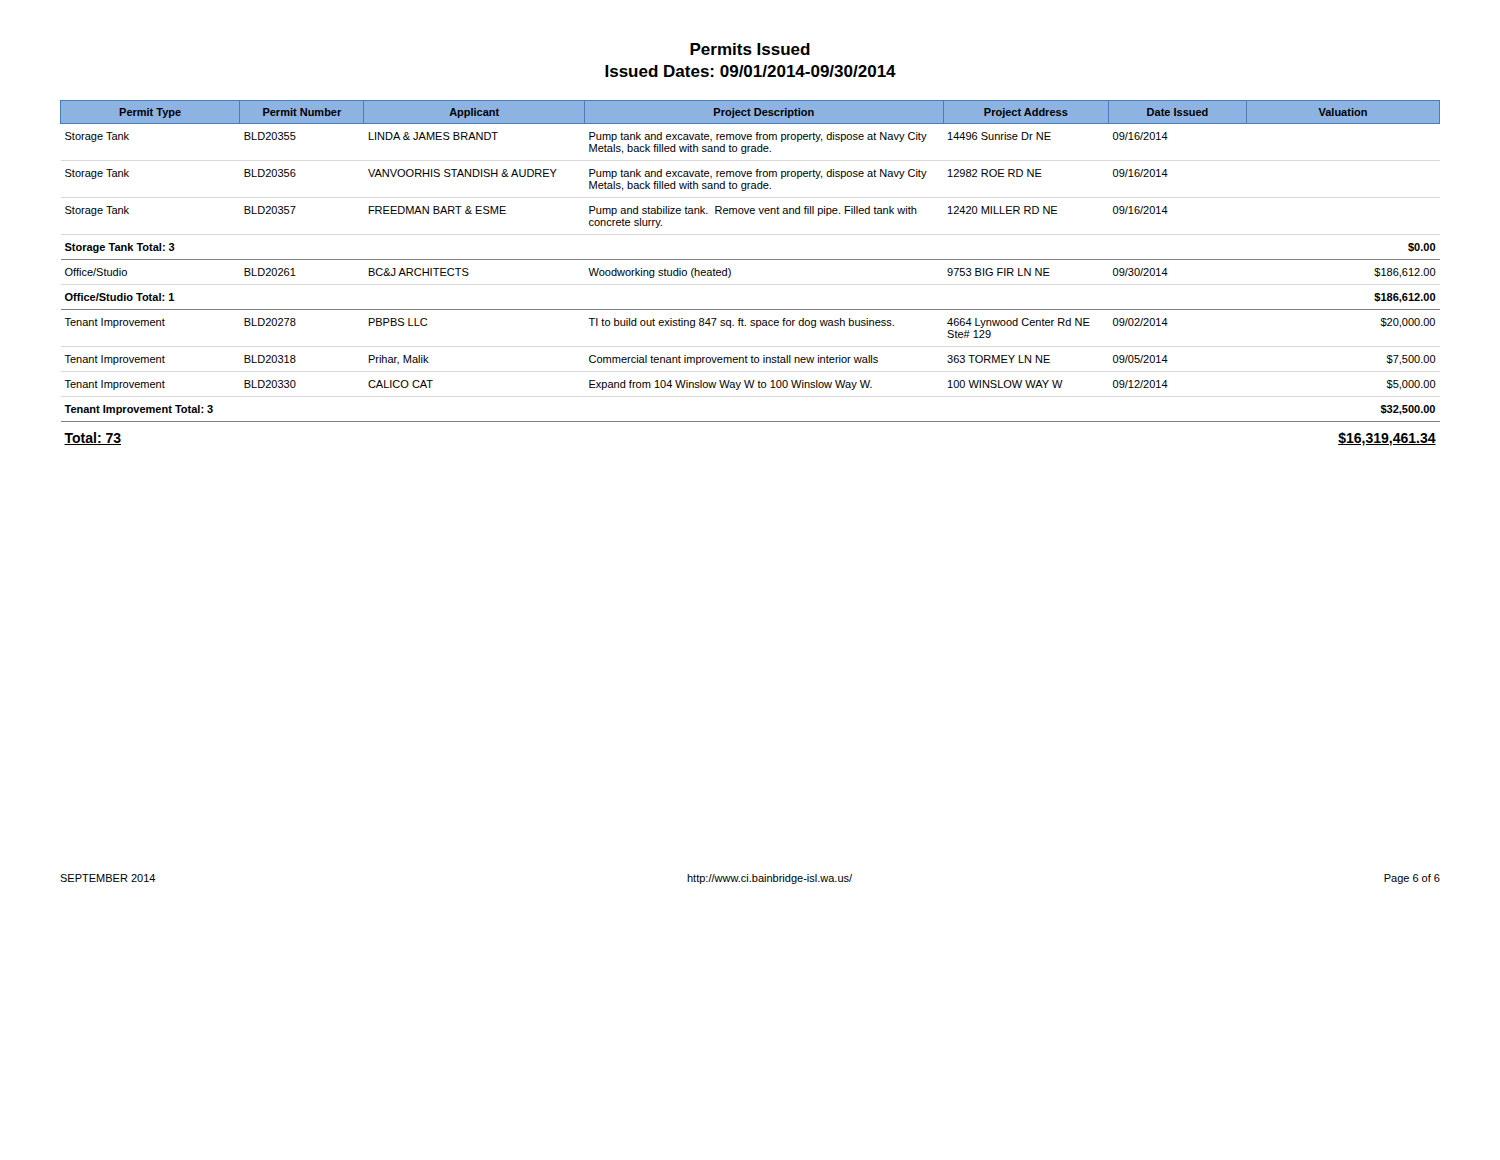Permits Issued
Issued Dates: 09/01/2014-09/30/2014
| Permit Type | Permit Number | Applicant | Project Description | Project Address | Date Issued | Valuation |
| --- | --- | --- | --- | --- | --- | --- |
| Storage Tank | BLD20355 | LINDA & JAMES BRANDT | Pump tank and excavate, remove from property, dispose at Navy City Metals, back filled with sand to grade. | 14496 Sunrise Dr NE | 09/16/2014 | |
| Storage Tank | BLD20356 | VANVOORHIS STANDISH & AUDREY | Pump tank and excavate, remove from property, dispose at Navy City Metals, back filled with sand to grade. | 12982 ROE RD NE | 09/16/2014 | |
| Storage Tank | BLD20357 | FREEDMAN BART & ESME | Pump and stabilize tank. Remove vent and fill pipe. Filled tank with concrete slurry. | 12420 MILLER RD NE | 09/16/2014 | |
| Storage Tank Total: 3 | $0.00 |
| Office/Studio | BLD20261 | BC&J ARCHITECTS | Woodworking studio (heated) | 9753 BIG FIR LN NE | 09/30/2014 | $186,612.00 |
| Office/Studio Total: 1 | $186,612.00 |
| Tenant Improvement | BLD20278 | PBPBS LLC | TI to build out existing 847 sq. ft. space for dog wash business. | 4664 Lynwood Center Rd NE Ste# 129 | 09/02/2014 | $20,000.00 |
| Tenant Improvement | BLD20318 | Prihar, Malik | Commercial tenant improvement to install new interior walls | 363 TORMEY LN NE | 09/05/2014 | $7,500.00 |
| Tenant Improvement | BLD20330 | CALICO CAT | Expand from 104 Winslow Way W to 100 Winslow Way W. | 100 WINSLOW WAY W | 09/12/2014 | $5,000.00 |
| Tenant Improvement Total: 3 | $32,500.00 |
| Total: 73 | $16,319,461.34 |
SEPTEMBER 2014 http://www.ci.bainbridge-isl.wa.us/ Page 6 of 6